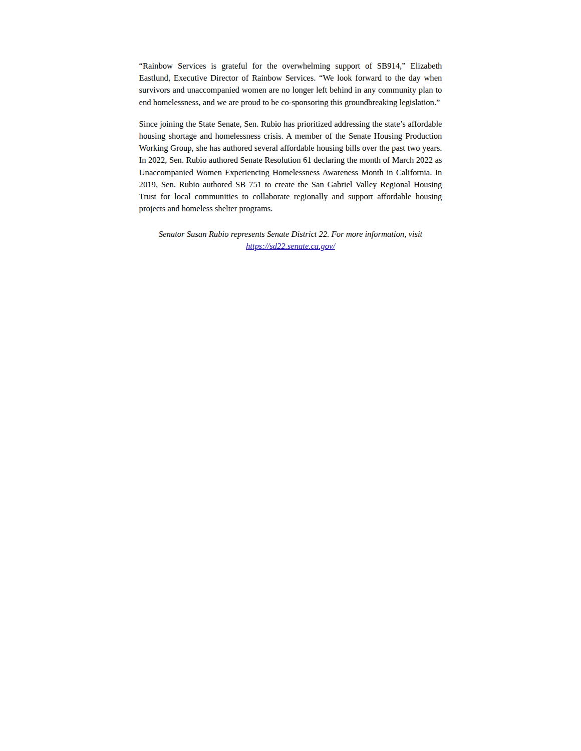“Rainbow Services is grateful for the overwhelming support of SB914,” Elizabeth Eastlund, Executive Director of Rainbow Services. “We look forward to the day when survivors and unaccompanied women are no longer left behind in any community plan to end homelessness, and we are proud to be co-sponsoring this groundbreaking legislation.”
Since joining the State Senate, Sen. Rubio has prioritized addressing the state’s affordable housing shortage and homelessness crisis. A member of the Senate Housing Production Working Group, she has authored several affordable housing bills over the past two years. In 2022, Sen. Rubio authored Senate Resolution 61 declaring the month of March 2022 as Unaccompanied Women Experiencing Homelessness Awareness Month in California. In 2019, Sen. Rubio authored SB 751 to create the San Gabriel Valley Regional Housing Trust for local communities to collaborate regionally and support affordable housing projects and homeless shelter programs.
Senator Susan Rubio represents Senate District 22. For more information, visit
https://sd22.senate.ca.gov/